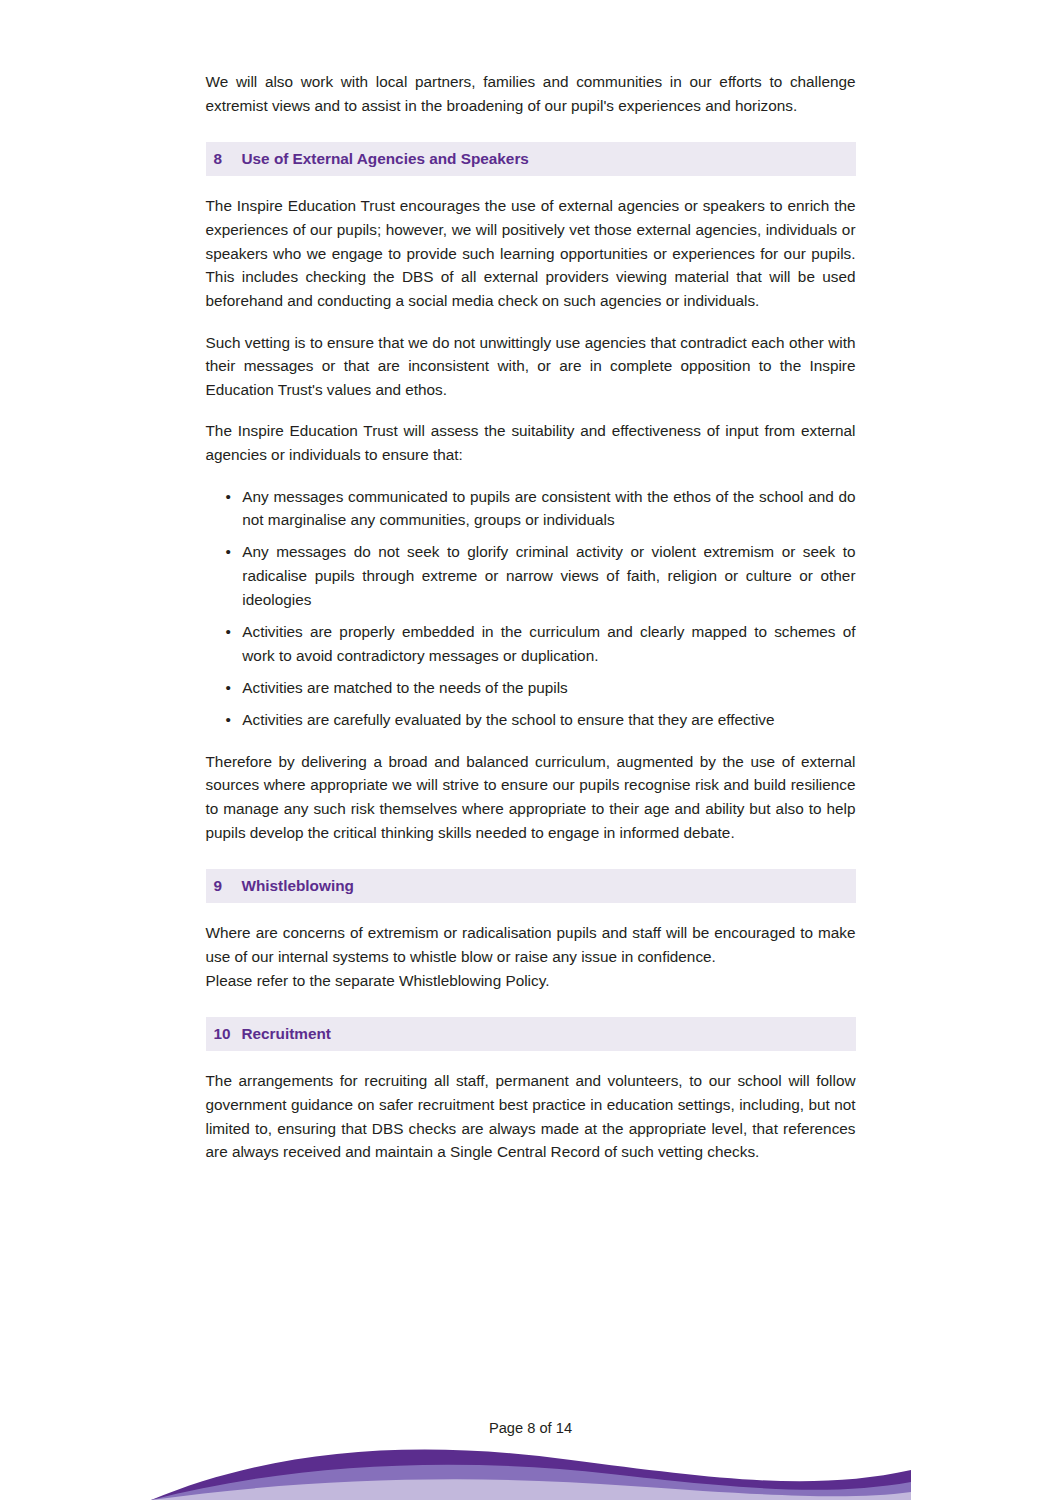We will also work with local partners, families and communities in our efforts to challenge extremist views and to assist in the broadening of our pupil's experiences and horizons.
8 Use of External Agencies and Speakers
The Inspire Education Trust encourages the use of external agencies or speakers to enrich the experiences of our pupils; however, we will positively vet those external agencies, individuals or speakers who we engage to provide such learning opportunities or experiences for our pupils. This includes checking the DBS of all external providers viewing material that will be used beforehand and conducting a social media check on such agencies or individuals.
Such vetting is to ensure that we do not unwittingly use agencies that contradict each other with their messages or that are inconsistent with, or are in complete opposition to the Inspire Education Trust's values and ethos.
The Inspire Education Trust will assess the suitability and effectiveness of input from external agencies or individuals to ensure that:
Any messages communicated to pupils are consistent with the ethos of the school and do not marginalise any communities, groups or individuals
Any messages do not seek to glorify criminal activity or violent extremism or seek to radicalise pupils through extreme or narrow views of faith, religion or culture or other ideologies
Activities are properly embedded in the curriculum and clearly mapped to schemes of work to avoid contradictory messages or duplication.
Activities are matched to the needs of the pupils
Activities are carefully evaluated by the school to ensure that they are effective
Therefore by delivering a broad and balanced curriculum, augmented by the use of external sources where appropriate we will strive to ensure our pupils recognise risk and build resilience to manage any such risk themselves where appropriate to their age and ability but also to help pupils develop the critical thinking skills needed to engage in informed debate.
9 Whistleblowing
Where are concerns of extremism or radicalisation pupils and staff will be encouraged to make use of our internal systems to whistle blow or raise any issue in confidence.
Please refer to the separate Whistleblowing Policy.
10 Recruitment
The arrangements for recruiting all staff, permanent and volunteers, to our school will follow government guidance on safer recruitment best practice in education settings, including, but not limited to, ensuring that DBS checks are always made at the appropriate level, that references are always received and maintain a Single Central Record of such vetting checks.
Page 8 of 14